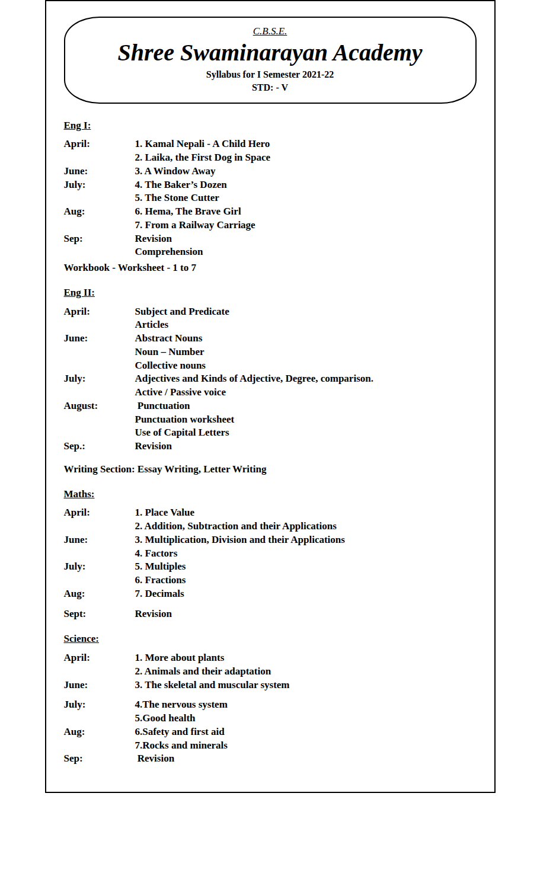C.B.S.E.
Shree Swaminarayan Academy
Syllabus for I Semester 2021-22
STD: - V
Eng I:
| April: | 1. Kamal Nepali - A Child Hero |
| | 2. Laika, the First Dog in Space |
| June: | 3. A Window Away |
| July: | 4. The Baker’s Dozen |
| | 5. The Stone Cutter |
| Aug: | 6. Hema, The Brave Girl |
| | 7. From a Railway Carriage |
| Sep: | Revision |
| | Comprehension |
Workbook - Worksheet - 1 to 7
Eng II:
| April: | Subject and Predicate |
| | Articles |
| June: | Abstract Nouns |
| | Noun – Number |
| | Collective nouns |
| July: | Adjectives and Kinds of Adjective, Degree, comparison. |
| | Active / Passive voice |
| August: | Punctuation |
| | Punctuation worksheet |
| | Use of Capital Letters |
| Sep.: | Revision |
Writing Section: Essay Writing, Letter Writing
Maths:
| April: | 1. Place Value |
| | 2. Addition, Subtraction and their Applications |
| June: | 3. Multiplication, Division and their Applications |
| | 4. Factors |
| July: | 5. Multiples |
| | 6. Fractions |
| Aug: | 7. Decimals |
| Sept: | Revision |
Science:
| April: | 1. More about plants |
| | 2. Animals and their adaptation |
| June: | 3. The skeletal and muscular system |
| July: | 4.The nervous system |
| | 5.Good health |
| Aug: | 6.Safety and first aid |
| | 7.Rocks and minerals |
| Sep: | Revision |